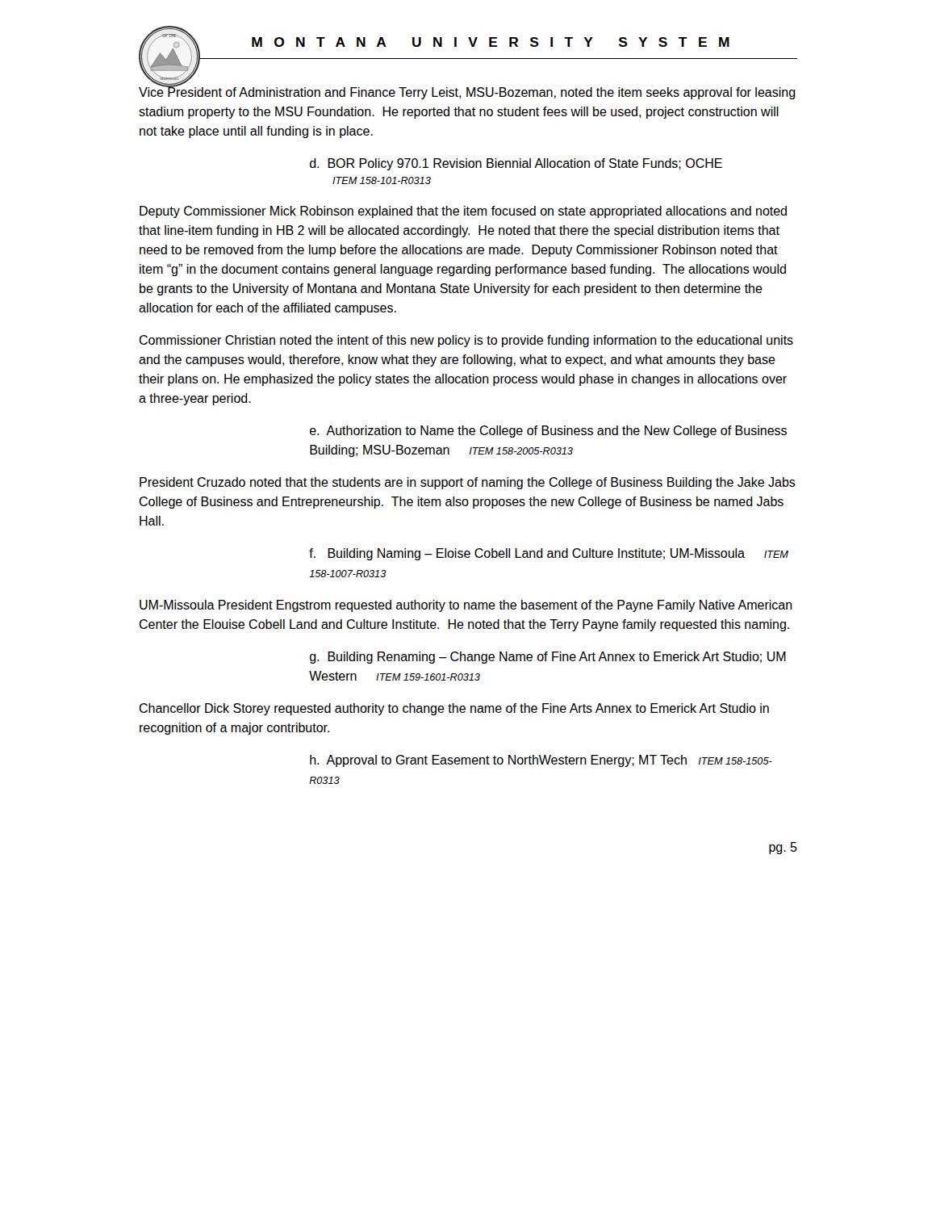OF THE MONTANA
M O N T A N A U N I V E R S I T Y S Y S T E M
Vice President of Administration and Finance Terry Leist, MSU-Bozeman, noted the item seeks approval for leasing stadium property to the MSU Foundation. He reported that no student fees will be used, project construction will not take place until all funding is in place.
d. BOR Policy 970.1 Revision Biennial Allocation of State Funds; OCHE ITEM 158-101-R0313
Deputy Commissioner Mick Robinson explained that the item focused on state appropriated allocations and noted that line-item funding in HB 2 will be allocated accordingly. He noted that there the special distribution items that need to be removed from the lump before the allocations are made. Deputy Commissioner Robinson noted that item “g” in the document contains general language regarding performance based funding. The allocations would be grants to the University of Montana and Montana State University for each president to then determine the allocation for each of the affiliated campuses.
Commissioner Christian noted the intent of this new policy is to provide funding information to the educational units and the campuses would, therefore, know what they are following, what to expect, and what amounts they base their plans on. He emphasized the policy states the allocation process would phase in changes in allocations over a three-year period.
e. Authorization to Name the College of Business and the New College of Business Building; MSU-Bozeman ITEM 158-2005-R0313
President Cruzado noted that the students are in support of naming the College of Business Building the Jake Jabs College of Business and Entrepreneurship. The item also proposes the new College of Business be named Jabs Hall.
f. Building Naming – Eloise Cobell Land and Culture Institute; UM-Missoula ITEM 158-1007-R0313
UM-Missoula President Engstrom requested authority to name the basement of the Payne Family Native American Center the Elouise Cobell Land and Culture Institute. He noted that the Terry Payne family requested this naming.
g. Building Renaming – Change Name of Fine Art Annex to Emerick Art Studio; UM Western ITEM 159-1601-R0313
Chancellor Dick Storey requested authority to change the name of the Fine Arts Annex to Emerick Art Studio in recognition of a major contributor.
h. Approval to Grant Easement to NorthWestern Energy; MT Tech ITEM 158-1505-R0313
pg. 5